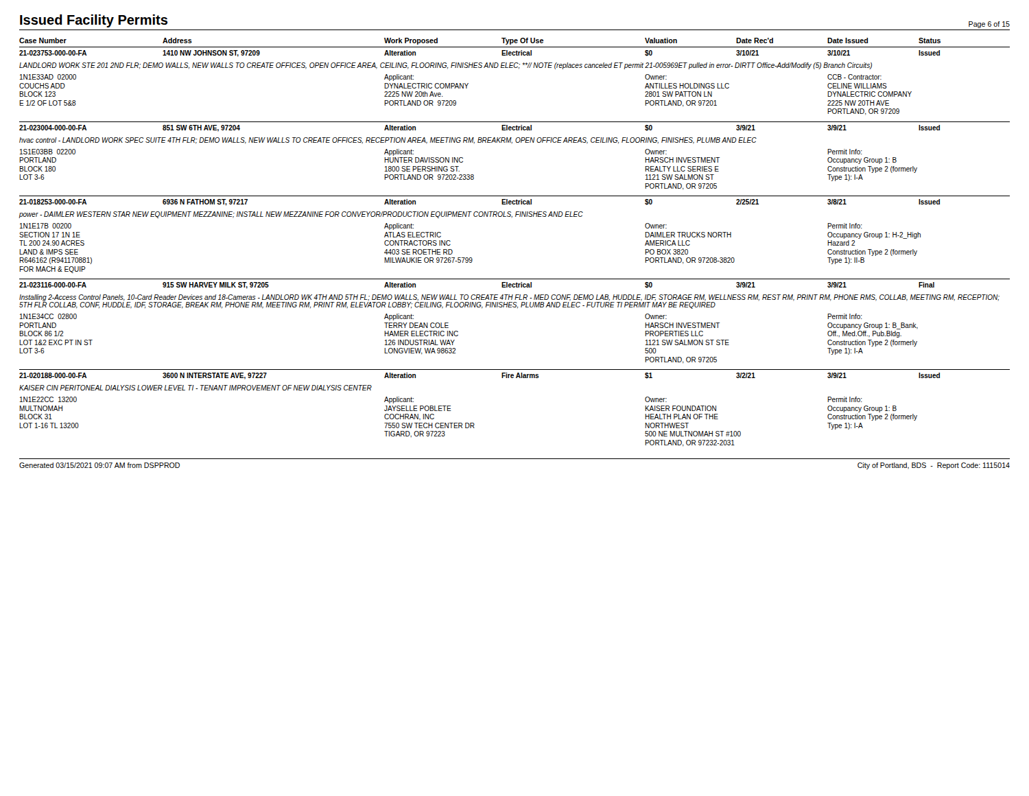Issued Facility Permits
Page 6 of 15
| Case Number | Address | Work Proposed | Type Of Use | Valuation | Date Rec'd | Date Issued | Status |
| --- | --- | --- | --- | --- | --- | --- | --- |
| 21-023753-000-00-FA | 1410 NW JOHNSON ST, 97209 | Alteration | Electrical | $0 | 3/10/21 | 3/10/21 | Issued |
| LANDLORD WORK STE 201 2ND FLR; DEMO WALLS, NEW WALLS TO CREATE OFFICES, OPEN OFFICE AREA, CEILING, FLOORING, FINISHES AND ELEC; **// NOTE (replaces canceled ET permit 21-005969ET pulled in error- DIRTT Office-Add/Modify (5) Branch Circuits) |
| 1N1E33AD 02000 COUCHS ADD BLOCK 123 E 1/2 OF LOT 5&8 | Applicant: DYNALECTRIC COMPANY 2225 NW 20th Ave. PORTLAND OR 97209 | Owner: ANTILLES HOLDINGS LLC 2801 SW PATTON LN PORTLAND, OR 97201 | CCB - Contractor: CELINE WILLIAMS DYNALECTRIC COMPANY 2225 NW 20TH AVE PORTLAND, OR 97209 |
| 21-023004-000-00-FA | 851 SW 6TH AVE, 97204 | Alteration | Electrical | $0 | 3/9/21 | 3/9/21 | Issued |
| hvac control - LANDLORD WORK SPEC SUITE 4TH FLR; DEMO WALLS, NEW WALLS TO CREATE OFFICES, RECEPTION AREA, MEETING RM, BREAKRM, OPEN OFFICE AREAS, CEILING, FLOORING, FINISHES, PLUMB AND ELEC |
| 1S1E03BB 02200 PORTLAND BLOCK 180 LOT 3-6 | Applicant: HUNTER DAVISSON INC 1800 SE PERSHING ST. PORTLAND OR 97202-2338 | Owner: HARSCH INVESTMENT REALTY LLC SERIES E 1121 SW SALMON ST PORTLAND, OR 97205 | Permit Info: Occupancy Group 1: B Construction Type 2 (formerly Type 1): I-A |
| 21-018253-000-00-FA | 6936 N FATHOM ST, 97217 | Alteration | Electrical | $0 | 2/25/21 | 3/8/21 | Issued |
| power - DAIMLER WESTERN STAR NEW EQUIPMENT MEZZANINE; INSTALL NEW MEZZANINE FOR CONVEYOR/PRODUCTION EQUIPMENT CONTROLS, FINISHES AND ELEC |
| 1N1E17B 00200 SECTION 17 1N 1E TL 200 24.90 ACRES LAND & IMPS SEE R646162 (R941170881) FOR MACH & EQUIP | Applicant: ATLAS ELECTRIC CONTRACTORS INC 4403 SE ROETHE RD MILWAUKIE OR 97267-5799 | Owner: DAIMLER TRUCKS NORTH AMERICA LLC PO BOX 3820 PORTLAND, OR 97208-3820 | Permit Info: Occupancy Group 1: H-2_High Hazard 2 Construction Type 2 (formerly Type 1): II-B |
| 21-023116-000-00-FA | 915 SW HARVEY MILK ST, 97205 | Alteration | Electrical | $0 | 3/9/21 | 3/9/21 | Final |
| Installing 2-Access Control Panels, 10-Card Reader Devices and 18-Cameras - LANDLORD WK 4TH AND 5TH FL; DEMO WALLS, NEW WALL TO CREATE 4TH FLR - MED CONF, DEMO LAB, HUDDLE, IDF, STORAGE RM, WELLNESS RM, REST RM, PRINT RM, PHONE RMS, COLLAB, MEETING RM, RECEPTION; 5TH FLR COLLAB, CONF, HUDDLE, IDF, STORAGE, BREAK RM, PHONE RM, MEETING RM, PRINT RM, ELEVATOR LOBBY; CEILING, FLOORING, FINISHES, PLUMB AND ELEC - FUTURE TI PERMIT MAY BE REQUIRED |
| 1N1E34CC 02800 PORTLAND BLOCK 86 1/2 LOT 1&2 EXC PT IN ST LOT 3-6 | Applicant: TERRY DEAN COLE HAMER ELECTRIC INC 126 INDUSTRIAL WAY LONGVIEW, WA 98632 | Owner: HARSCH INVESTMENT PROPERTIES LLC 1121 SW SALMON ST STE 500 PORTLAND, OR 97205 | Permit Info: Occupancy Group 1: B_Bank, Off., Med.Off., Pub.Bldg. Construction Type 2 (formerly Type 1): I-A |
| 21-020188-000-00-FA | 3600 N INTERSTATE AVE, 97227 | Alteration | Fire Alarms | $1 | 3/2/21 | 3/9/21 | Issued |
| KAISER CIN PERITONEAL DIALYSIS LOWER LEVEL TI - TENANT IMPROVEMENT OF NEW DIALYSIS CENTER |
| 1N1E22CC 13200 MULTNOMAH BLOCK 31 LOT 1-16 TL 13200 | Applicant: JAYSELLE POBLETE COCHRAN, INC 7550 SW TECH CENTER DR TIGARD, OR 97223 | Owner: KAISER FOUNDATION HEALTH PLAN OF THE NORTHWEST 500 NE MULTNOMAH ST #100 PORTLAND, OR 97232-2031 | Permit Info: Occupancy Group 1: B Construction Type 2 (formerly Type 1): I-A |
Generated 03/15/2021 09:07 AM from DSPPROD
City of Portland, BDS - Report Code: 1115014